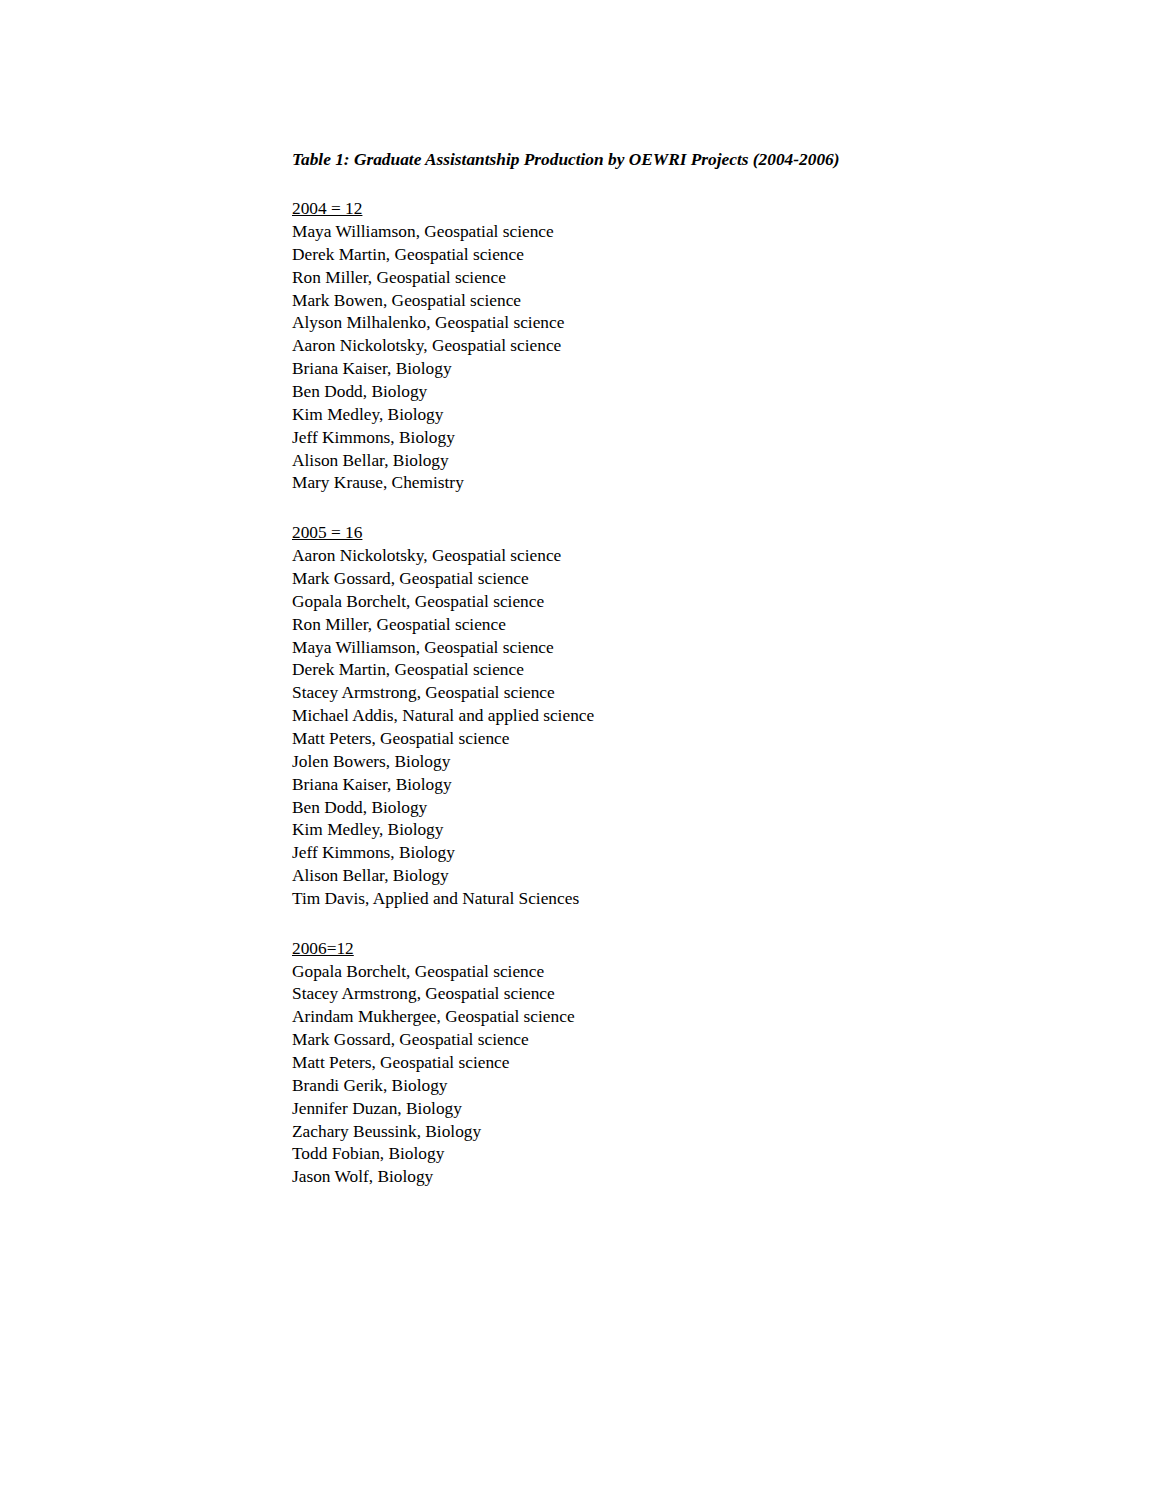Table 1: Graduate Assistantship Production by OEWRI Projects (2004-2006)
2004 = 12
Maya Williamson, Geospatial science
Derek Martin, Geospatial science
Ron Miller, Geospatial science
Mark Bowen, Geospatial science
Alyson Milhalenko, Geospatial science
Aaron Nickolotsky, Geospatial science
Briana Kaiser, Biology
Ben Dodd, Biology
Kim Medley, Biology
Jeff Kimmons, Biology
Alison Bellar, Biology
Mary Krause, Chemistry
2005 = 16
Aaron Nickolotsky, Geospatial science
Mark Gossard, Geospatial science
Gopala Borchelt, Geospatial science
Ron Miller, Geospatial science
Maya Williamson, Geospatial science
Derek Martin, Geospatial science
Stacey Armstrong, Geospatial science
Michael Addis, Natural and applied science
Matt Peters, Geospatial science
Jolen Bowers, Biology
Briana Kaiser, Biology
Ben Dodd, Biology
Kim Medley, Biology
Jeff Kimmons, Biology
Alison Bellar, Biology
Tim Davis, Applied and Natural Sciences
2006=12
Gopala Borchelt, Geospatial science
Stacey Armstrong, Geospatial science
Arindam Mukhergee, Geospatial science
Mark Gossard, Geospatial science
Matt Peters, Geospatial science
Brandi Gerik, Biology
Jennifer Duzan, Biology
Zachary Beussink, Biology
Todd Fobian, Biology
Jason Wolf, Biology